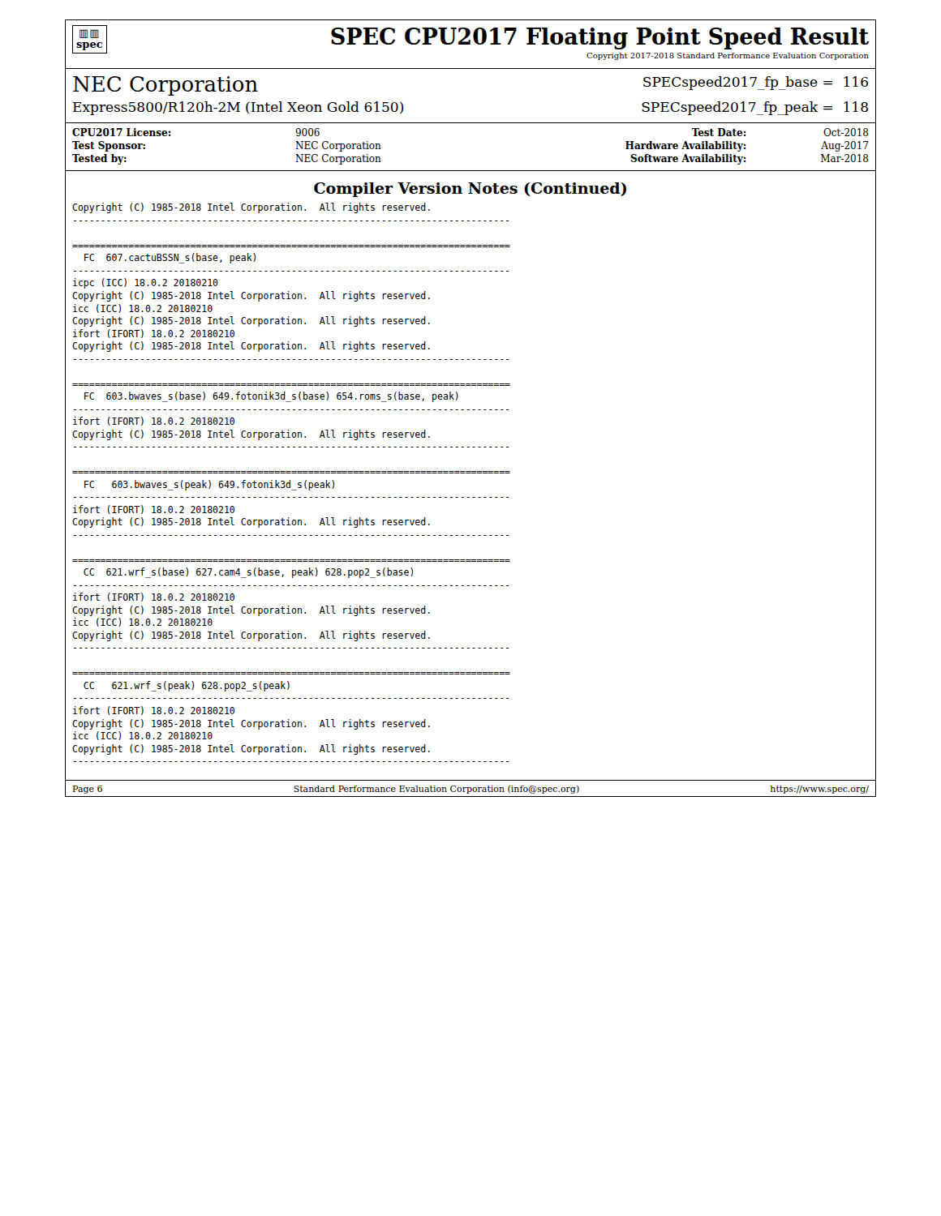▥▥
spec
SPEC CPU2017 Floating Point Speed Result
Copyright 2017-2018 Standard Performance Evaluation Corporation
NEC Corporation
SPECspeed2017_fp_base = 116
Express5800/R120h-2M (Intel Xeon Gold 6150)
SPECspeed2017_fp_peak = 118
| CPU2017 License: | 9006 | Test Date: | Oct-2018 |
| Test Sponsor: | NEC Corporation | Hardware Availability: | Aug-2017 |
| Tested by: | NEC Corporation | Software Availability: | Mar-2018 |
Compiler Version Notes (Continued)
Copyright (C) 1985-2018 Intel Corporation.  All rights reserved.
------------------------------------------------------------------------------

==============================================================================
  FC  607.cactuBSSN_s(base, peak)
------------------------------------------------------------------------------
icpc (ICC) 18.0.2 20180210
Copyright (C) 1985-2018 Intel Corporation.  All rights reserved.
icc (ICC) 18.0.2 20180210
Copyright (C) 1985-2018 Intel Corporation.  All rights reserved.
ifort (IFORT) 18.0.2 20180210
Copyright (C) 1985-2018 Intel Corporation.  All rights reserved.
------------------------------------------------------------------------------

==============================================================================
  FC  603.bwaves_s(base) 649.fotonik3d_s(base) 654.roms_s(base, peak)
------------------------------------------------------------------------------
ifort (IFORT) 18.0.2 20180210
Copyright (C) 1985-2018 Intel Corporation.  All rights reserved.
------------------------------------------------------------------------------

==============================================================================
  FC   603.bwaves_s(peak) 649.fotonik3d_s(peak)
------------------------------------------------------------------------------
ifort (IFORT) 18.0.2 20180210
Copyright (C) 1985-2018 Intel Corporation.  All rights reserved.
------------------------------------------------------------------------------

==============================================================================
  CC  621.wrf_s(base) 627.cam4_s(base, peak) 628.pop2_s(base)
------------------------------------------------------------------------------
ifort (IFORT) 18.0.2 20180210
Copyright (C) 1985-2018 Intel Corporation.  All rights reserved.
icc (ICC) 18.0.2 20180210
Copyright (C) 1985-2018 Intel Corporation.  All rights reserved.
------------------------------------------------------------------------------

==============================================================================
  CC   621.wrf_s(peak) 628.pop2_s(peak)
------------------------------------------------------------------------------
ifort (IFORT) 18.0.2 20180210
Copyright (C) 1985-2018 Intel Corporation.  All rights reserved.
icc (ICC) 18.0.2 20180210
Copyright (C) 1985-2018 Intel Corporation.  All rights reserved.
------------------------------------------------------------------------------
Page 6
Standard Performance Evaluation Corporation (info@spec.org)
https://www.spec.org/